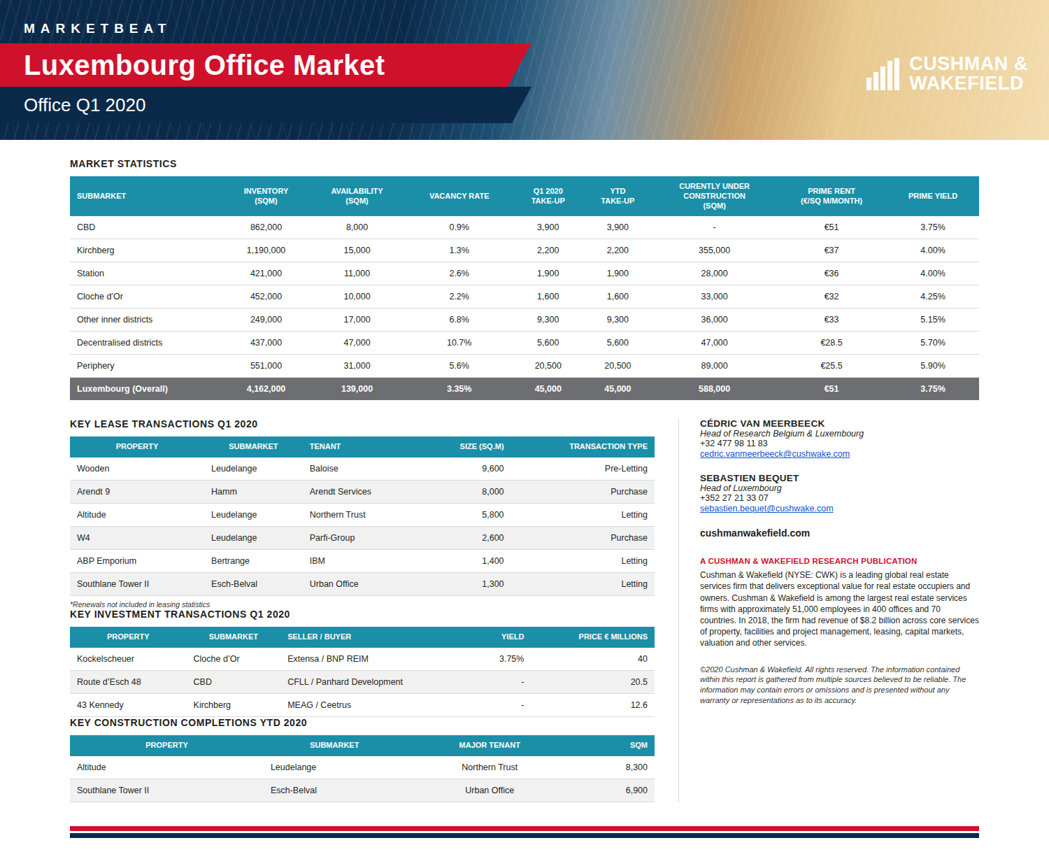MARKETBEAT
Luxembourg Office Market
Office Q1 2020
CUSHMAN &WAKEFIELD
MARKET STATISTICS
| SUBMARKET | INVENTORY (SQM) | AVAILABILITY (SQM) | VACANCY RATE | Q1 2020 TAKE-UP | YTD TAKE-UP | CURENTLY UNDER CONSTRUCTION (SQM) | PRIME RENT (€/sq m/month) | PRIME YIELD |
| --- | --- | --- | --- | --- | --- | --- | --- | --- |
| CBD | 862,000 | 8,000 | 0.9% | 3,900 | 3,900 | - | €51 | 3.75% |
| Kirchberg | 1,190,000 | 15,000 | 1.3% | 2,200 | 2,200 | 355,000 | €37 | 4.00% |
| Station | 421,000 | 11,000 | 2.6% | 1,900 | 1,900 | 28,000 | €36 | 4.00% |
| Cloche d’Or | 452,000 | 10,000 | 2.2% | 1,600 | 1,600 | 33,000 | €32 | 4.25% |
| Other inner districts | 249,000 | 17,000 | 6.8% | 9,300 | 9,300 | 36,000 | €33 | 5.15% |
| Decentralised districts | 437,000 | 47,000 | 10.7% | 5,600 | 5,600 | 47,000 | €28.5 | 5.70% |
| Periphery | 551,000 | 31,000 | 5.6% | 20,500 | 20,500 | 89,000 | €25.5 | 5.90% |
| Luxembourg (Overall) | 4,162,000 | 139,000 | 3.35% | 45,000 | 45,000 | 588,000 | €51 | 3.75% |
KEY LEASE TRANSACTIONS Q1 2020
| PROPERTY | SUBMARKET | TENANT | SIZE (SQ.M) | TRANSACTION TYPE |
| --- | --- | --- | --- | --- |
| Wooden | Leudelange | Baloise | 9,600 | Pre-Letting |
| Arendt 9 | Hamm | Arendt Services | 8,000 | Purchase |
| Altitude | Leudelange | Northern Trust | 5,800 | Letting |
| W4 | Leudelange | Parfi-Group | 2,600 | Purchase |
| ABP Emporium | Bertrange | IBM | 1,400 | Letting |
| Southlane Tower II | Esch-Belval | Urban Office | 1,300 | Letting |
*Renewals not included in leasing statistics
KEY INVESTMENT TRANSACTIONS Q1 2020
| PROPERTY | SUBMARKET | SELLER / BUYER | YIELD | PRICE € MILLIONS |
| --- | --- | --- | --- | --- |
| Kockelscheuer | Cloche d’Or | Extensa / BNP REIM | 3.75% | 40 |
| Route d’Esch 48 | CBD | CFLL / Panhard Development | - | 20.5 |
| 43 Kennedy | Kirchberg | MEAG / Ceetrus | - | 12.6 |
KEY CONSTRUCTION COMPLETIONS YTD 2020
| PROPERTY | SUBMARKET | MAJOR TENANT | SQM |
| --- | --- | --- | --- |
| Altitude | Leudelange | Northern Trust | 8,300 |
| Southlane Tower II | Esch-Belval | Urban Office | 6,900 |
CÉDRIC VAN MEERBEECK
Head of Research Belgium & Luxembourg
+32 477 98 11 83
cedric.vanmeerbeeck@cushwake.com
SEBASTIEN BEQUET
Head of Luxembourg
+352 27 21 33 07
sebastien.bequet@cushwake.com
cushmanwakefield.com
A CUSHMAN & WAKEFIELD RESEARCH PUBLICATION
Cushman & Wakefield (NYSE: CWK) is a leading global real estate services firm that delivers exceptional value for real estate occupiers and owners. Cushman & Wakefield is among the largest real estate services firms with approximately 51,000 employees in 400 offices and 70 countries. In 2018, the firm had revenue of $8.2 billion across core services of property, facilities and project management, leasing, capital markets, valuation and other services.
©2020 Cushman & Wakefield. All rights reserved. The information contained within this report is gathered from multiple sources believed to be reliable. The information may contain errors or omissions and is presented without any warranty or representations as to its accuracy.